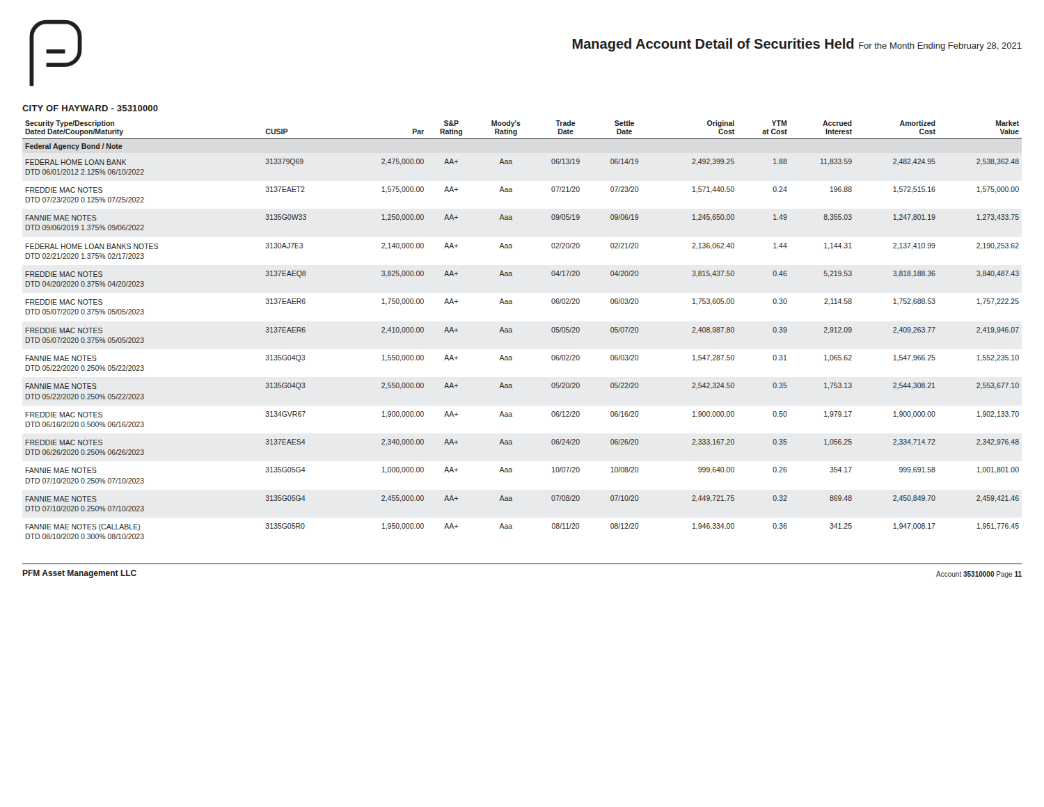Managed Account Detail of Securities Held For the Month Ending February 28, 2021
CITY OF HAYWARD - 35310000
| Security Type/Description Dated Date/Coupon/Maturity | CUSIP | Par | S&P Rating | Moody's Rating | Trade Date | Settle Date | Original Cost | YTM at Cost | Accrued Interest | Amortized Cost | Market Value |
| --- | --- | --- | --- | --- | --- | --- | --- | --- | --- | --- | --- |
| Federal Agency Bond / Note |
| FEDERAL HOME LOAN BANK DTD 06/01/2012 2.125% 06/10/2022 | 313379Q69 | 2,475,000.00 | AA+ | Aaa | 06/13/19 | 06/14/19 | 2,492,399.25 | 1.88 | 11,833.59 | 2,482,424.95 | 2,538,362.48 |
| FREDDIE MAC NOTES DTD 07/23/2020 0.125% 07/25/2022 | 3137EAET2 | 1,575,000.00 | AA+ | Aaa | 07/21/20 | 07/23/20 | 1,571,440.50 | 0.24 | 196.88 | 1,572,515.16 | 1,575,000.00 |
| FANNIE MAE NOTES DTD 09/06/2019 1.375% 09/06/2022 | 3135G0W33 | 1,250,000.00 | AA+ | Aaa | 09/05/19 | 09/06/19 | 1,245,650.00 | 1.49 | 8,355.03 | 1,247,801.19 | 1,273,433.75 |
| FEDERAL HOME LOAN BANKS NOTES DTD 02/21/2020 1.375% 02/17/2023 | 3130AJ7E3 | 2,140,000.00 | AA+ | Aaa | 02/20/20 | 02/21/20 | 2,136,062.40 | 1.44 | 1,144.31 | 2,137,410.99 | 2,190,253.62 |
| FREDDIE MAC NOTES DTD 04/20/2020 0.375% 04/20/2023 | 3137EAEQ8 | 3,825,000.00 | AA+ | Aaa | 04/17/20 | 04/20/20 | 3,815,437.50 | 0.46 | 5,219.53 | 3,818,188.36 | 3,840,487.43 |
| FREDDIE MAC NOTES DTD 05/07/2020 0.375% 05/05/2023 | 3137EAER6 | 1,750,000.00 | AA+ | Aaa | 06/02/20 | 06/03/20 | 1,753,605.00 | 0.30 | 2,114.58 | 1,752,688.53 | 1,757,222.25 |
| FREDDIE MAC NOTES DTD 05/07/2020 0.375% 05/05/2023 | 3137EAER6 | 2,410,000.00 | AA+ | Aaa | 05/05/20 | 05/07/20 | 2,408,987.80 | 0.39 | 2,912.09 | 2,409,263.77 | 2,419,946.07 |
| FANNIE MAE NOTES DTD 05/22/2020 0.250% 05/22/2023 | 3135G04Q3 | 1,550,000.00 | AA+ | Aaa | 06/02/20 | 06/03/20 | 1,547,287.50 | 0.31 | 1,065.62 | 1,547,966.25 | 1,552,235.10 |
| FANNIE MAE NOTES DTD 05/22/2020 0.250% 05/22/2023 | 3135G04Q3 | 2,550,000.00 | AA+ | Aaa | 05/20/20 | 05/22/20 | 2,542,324.50 | 0.35 | 1,753.13 | 2,544,308.21 | 2,553,677.10 |
| FREDDIE MAC NOTES DTD 06/16/2020 0.500% 06/16/2023 | 3134GVR67 | 1,900,000.00 | AA+ | Aaa | 06/12/20 | 06/16/20 | 1,900,000.00 | 0.50 | 1,979.17 | 1,900,000.00 | 1,902,133.70 |
| FREDDIE MAC NOTES DTD 06/26/2020 0.250% 06/26/2023 | 3137EAES4 | 2,340,000.00 | AA+ | Aaa | 06/24/20 | 06/26/20 | 2,333,167.20 | 0.35 | 1,056.25 | 2,334,714.72 | 2,342,976.48 |
| FANNIE MAE NOTES DTD 07/10/2020 0.250% 07/10/2023 | 3135G05G4 | 1,000,000.00 | AA+ | Aaa | 10/07/20 | 10/08/20 | 999,640.00 | 0.26 | 354.17 | 999,691.58 | 1,001,801.00 |
| FANNIE MAE NOTES DTD 07/10/2020 0.250% 07/10/2023 | 3135G05G4 | 2,455,000.00 | AA+ | Aaa | 07/08/20 | 07/10/20 | 2,449,721.75 | 0.32 | 869.48 | 2,450,849.70 | 2,459,421.46 |
| FANNIE MAE NOTES (CALLABLE) DTD 08/10/2020 0.300% 08/10/2023 | 3135G05R0 | 1,950,000.00 | AA+ | Aaa | 08/11/20 | 08/12/20 | 1,946,334.00 | 0.36 | 341.25 | 1,947,008.17 | 1,951,776.45 |
PFM Asset Management LLC
Account 35310000 Page 11